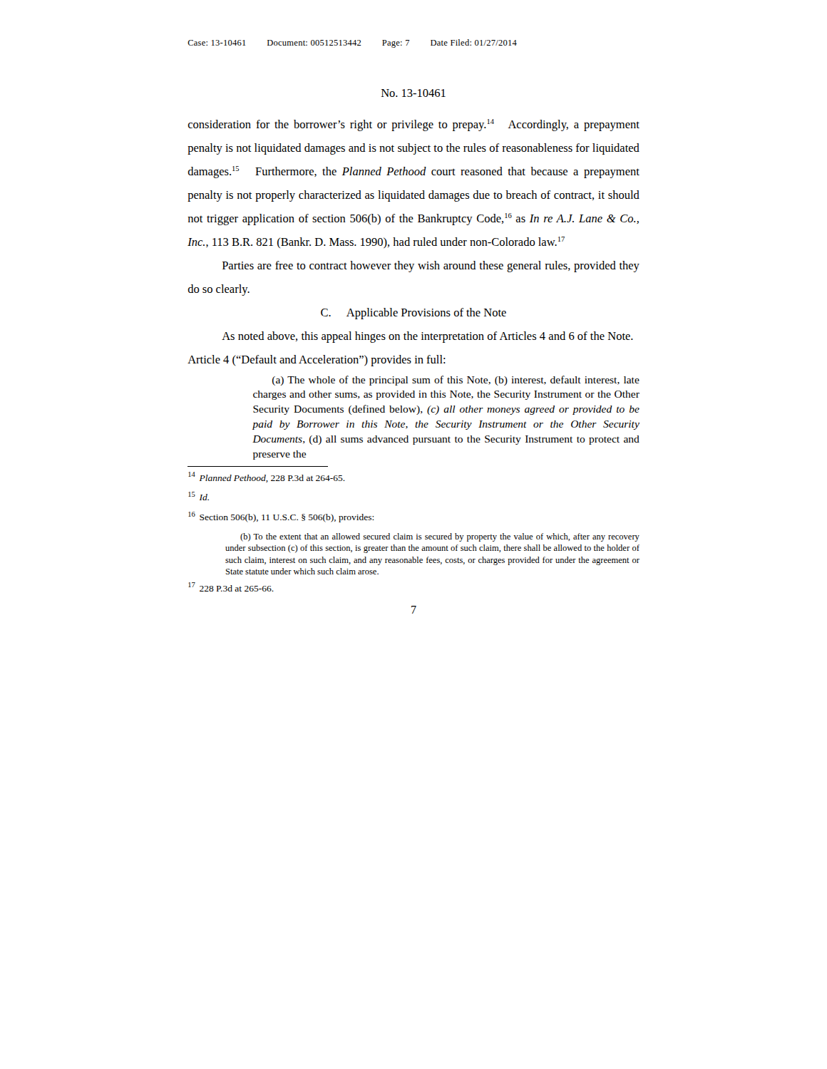Case: 13-10461 Document: 00512513442 Page: 7 Date Filed: 01/27/2014
No. 13-10461
consideration for the borrower’s right or privilege to prepay.14 Accordingly, a prepayment penalty is not liquidated damages and is not subject to the rules of reasonableness for liquidated damages.15 Furthermore, the Planned Pethood court reasoned that because a prepayment penalty is not properly characterized as liquidated damages due to breach of contract, it should not trigger application of section 506(b) of the Bankruptcy Code,16 as In re A.J. Lane & Co., Inc., 113 B.R. 821 (Bankr. D. Mass. 1990), had ruled under non-Colorado law.17
Parties are free to contract however they wish around these general rules, provided they do so clearly.
C. Applicable Provisions of the Note
As noted above, this appeal hinges on the interpretation of Articles 4 and 6 of the Note. Article 4 (“Default and Acceleration”) provides in full:
(a) The whole of the principal sum of this Note, (b) interest, default interest, late charges and other sums, as provided in this Note, the Security Instrument or the Other Security Documents (defined below), (c) all other moneys agreed or provided to be paid by Borrower in this Note, the Security Instrument or the Other Security Documents, (d) all sums advanced pursuant to the Security Instrument to protect and preserve the
14Planned Pethood, 228 P.3d at 264-65.
15Id.
16Section 506(b), 11 U.S.C. § 506(b), provides:
(b) To the extent that an allowed secured claim is secured by property the value of which, after any recovery under subsection (c) of this section, is greater than the amount of such claim, there shall be allowed to the holder of such claim, interest on such claim, and any reasonable fees, costs, or charges provided for under the agreement or State statute under which such claim arose.
17228 P.3d at 265-66.
7